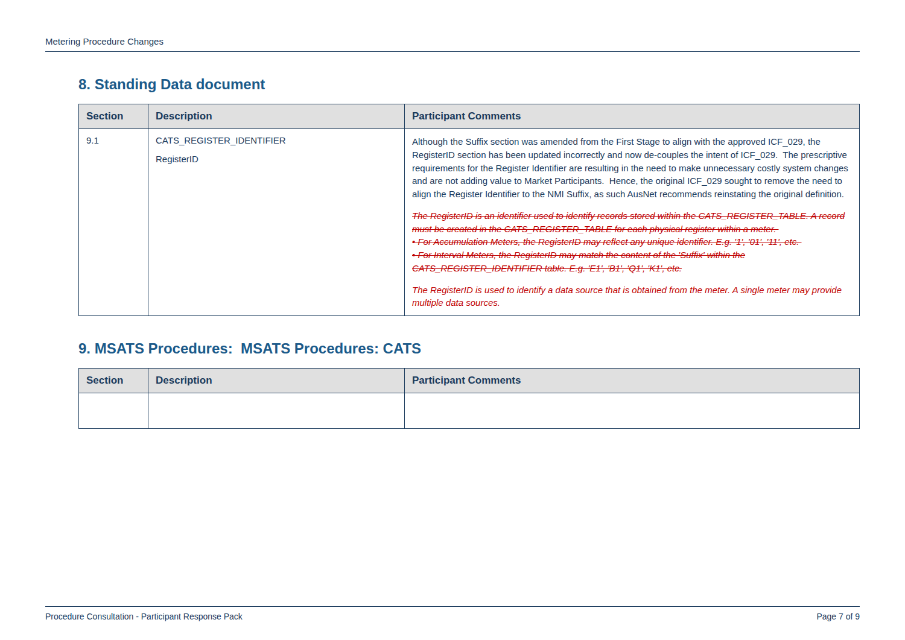Metering Procedure Changes
8. Standing Data document
| Section | Description | Participant Comments |
| --- | --- | --- |
| 9.1 | CATS_REGISTER_IDENTIFIER RegisterID | Although the Suffix section was amended from the First Stage to align with the approved ICF_029, the RegisterID section has been updated incorrectly and now de-couples the intent of ICF_029. The prescriptive requirements for the Register Identifier are resulting in the need to make unnecessary costly system changes and are not adding value to Market Participants. Hence, the original ICF_029 sought to remove the need to align the Register Identifier to the NMI Suffix, as such AusNet recommends reinstating the original definition. The RegisterID is an identifier used to identify records stored within the CATS_REGISTER_TABLE. A record must be created in the CATS_REGISTER_TABLE for each physical register within a meter. • For Accumulation Meters, the RegisterID may reflect any unique identifier. E.g. '1', '01', '11', etc. • For Interval Meters, the RegisterID may match the content of the 'Suffix' within the CATS_REGISTER_IDENTIFIER table. E.g. 'E1', 'B1', 'Q1', 'K1', etc. The RegisterID is used to identify a data source that is obtained from the meter. A single meter may provide multiple data sources. |
9. MSATS Procedures: MSATS Procedures: CATS
| Section | Description | Participant Comments |
| --- | --- | --- |
Procedure Consultation - Participant Response Pack Page 7 of 9